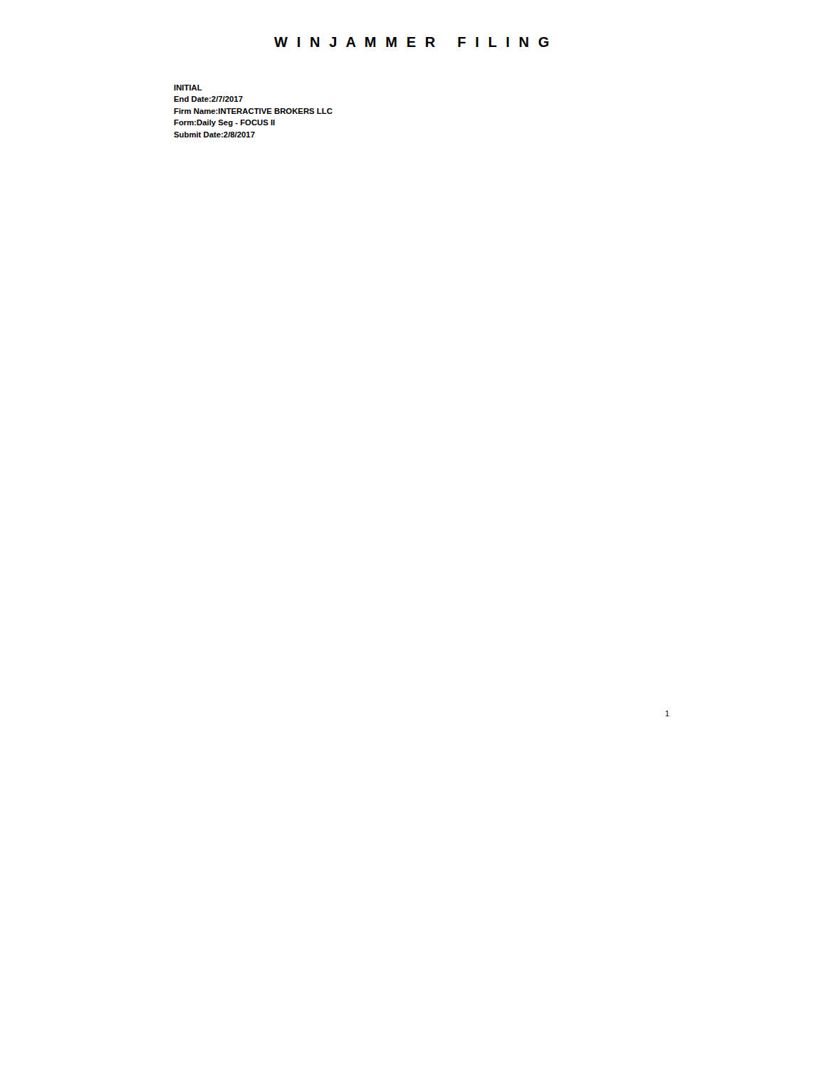W I N J A M M E R F I L I N G
INITIAL
End Date:2/7/2017
Firm Name:INTERACTIVE BROKERS LLC
Form:Daily Seg - FOCUS II
Submit Date:2/8/2017
1